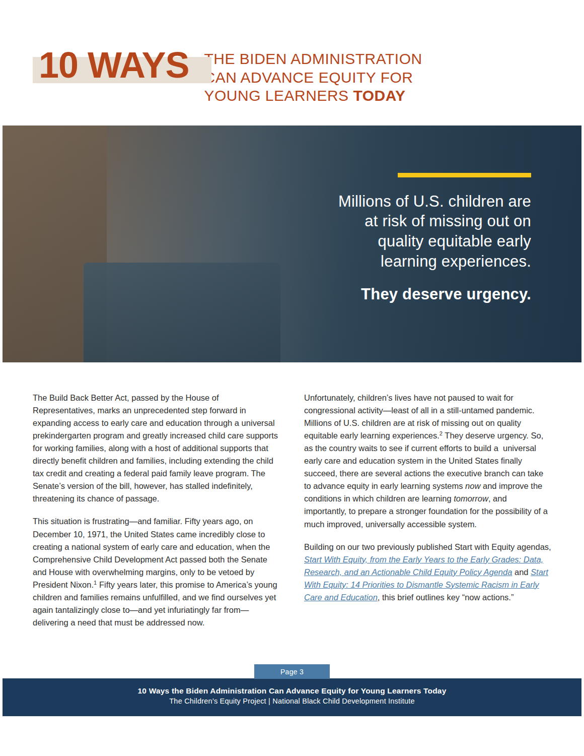10 WAYS
The Biden Administration
Can Advance Equity for
Young Learners Today
Millions of U.S. children are at risk of missing out on quality equitable early learning experiences.
They deserve urgency.
The Build Back Better Act, passed by the House of Representatives, marks an unprecedented step forward in expanding access to early care and education through a universal prekindergarten program and greatly increased child care supports for working families, along with a host of additional supports that directly benefit children and families, including extending the child tax credit and creating a federal paid family leave program. The Senate’s version of the bill, however, has stalled indefinitely, threatening its chance of passage.
This situation is frustrating—and familiar. Fifty years ago, on December 10, 1971, the United States came incredibly close to creating a national system of early care and education, when the Comprehensive Child Development Act passed both the Senate and House with overwhelming margins, only to be vetoed by President Nixon.1 Fifty years later, this promise to America’s young children and families remains unfulfilled, and we find ourselves yet again tantalizingly close to—and yet infuriatingly far from—delivering a need that must be addressed now.
Unfortunately, children’s lives have not paused to wait for congressional activity—least of all in a still-untamed pandemic. Millions of U.S. children are at risk of missing out on quality equitable early learning experiences.2 They deserve urgency. So, as the country waits to see if current efforts to build a universal early care and education system in the United States finally succeed, there are several actions the executive branch can take to advance equity in early learning systems now and improve the conditions in which children are learning tomorrow, and importantly, to prepare a stronger foundation for the possibility of a much improved, universally accessible system.
Building on our two previously published Start with Equity agendas, Start With Equity, from the Early Years to the Early Grades: Data, Research, and an Actionable Child Equity Policy Agenda and Start With Equity: 14 Priorities to Dismantle Systemic Racism in Early Care and Education, this brief outlines key “now actions.”
Page 3
10 Ways the Biden Administration Can Advance Equity for Young Learners Today
The Children’s Equity Project | National Black Child Development Institute